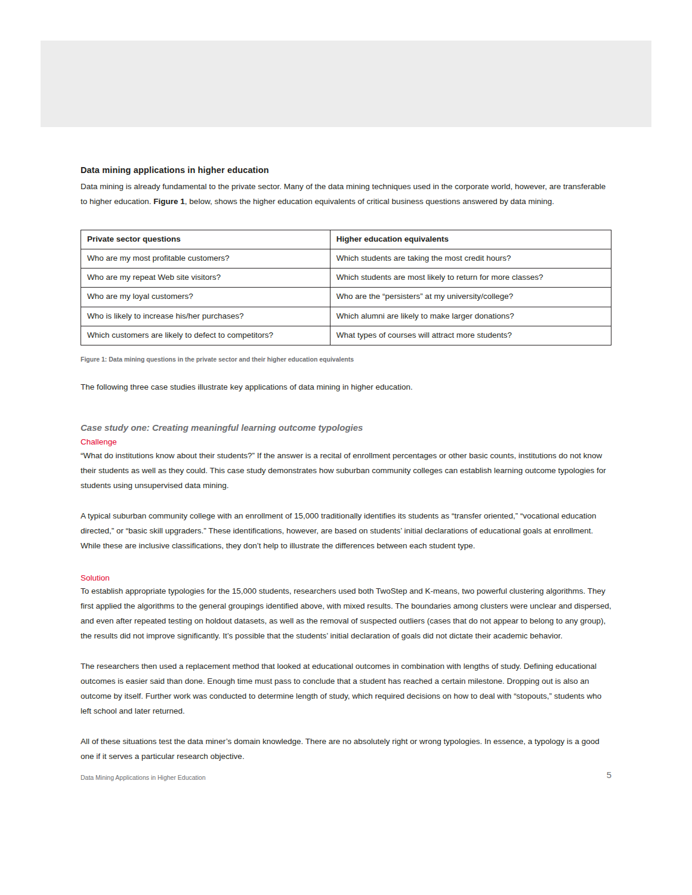Data mining applications in higher education
Data mining is already fundamental to the private sector. Many of the data mining techniques used in the corporate world, however, are transferable to higher education. Figure 1, below, shows the higher education equivalents of critical business questions answered by data mining.
| Private sector questions | Higher education equivalents |
| --- | --- |
| Who are my most profitable customers? | Which students are taking the most credit hours? |
| Who are my repeat Web site visitors? | Which students are most likely to return for more classes? |
| Who are my loyal customers? | Who are the “persisters” at my university/college? |
| Who is likely to increase his/her purchases? | Which alumni are likely to make larger donations? |
| Which customers are likely to defect to competitors? | What types of courses will attract more students? |
Figure 1: Data mining questions in the private sector and their higher education equivalents
The following three case studies illustrate key applications of data mining in higher education.
Case study one: Creating meaningful learning outcome typologies
Challenge
“What do institutions know about their students?” If the answer is a recital of enrollment percentages or other basic counts, institutions do not know their students as well as they could. This case study demonstrates how suburban community colleges can establish learning outcome typologies for students using unsupervised data mining.
A typical suburban community college with an enrollment of 15,000 traditionally identifies its students as “transfer oriented,” “vocational education directed,” or “basic skill upgraders.” These identifications, however, are based on students’ initial declarations of educational goals at enrollment. While these are inclusive classifications, they don’t help to illustrate the differences between each student type.
Solution
To establish appropriate typologies for the 15,000 students, researchers used both TwoStep and K-means, two powerful clustering algorithms. They first applied the algorithms to the general groupings identified above, with mixed results. The boundaries among clusters were unclear and dispersed, and even after repeated testing on holdout datasets, as well as the removal of suspected outliers (cases that do not appear to belong to any group), the results did not improve significantly. It’s possible that the students’ initial declaration of goals did not dictate their academic behavior.
The researchers then used a replacement method that looked at educational outcomes in combination with lengths of study. Defining educational outcomes is easier said than done. Enough time must pass to conclude that a student has reached a certain milestone. Dropping out is also an outcome by itself. Further work was conducted to determine length of study, which required decisions on how to deal with “stopouts,” students who left school and later returned.
All of these situations test the data miner’s domain knowledge. There are no absolutely right or wrong typologies. In essence, a typology is a good one if it serves a particular research objective.
Data Mining Applications in Higher Education
5